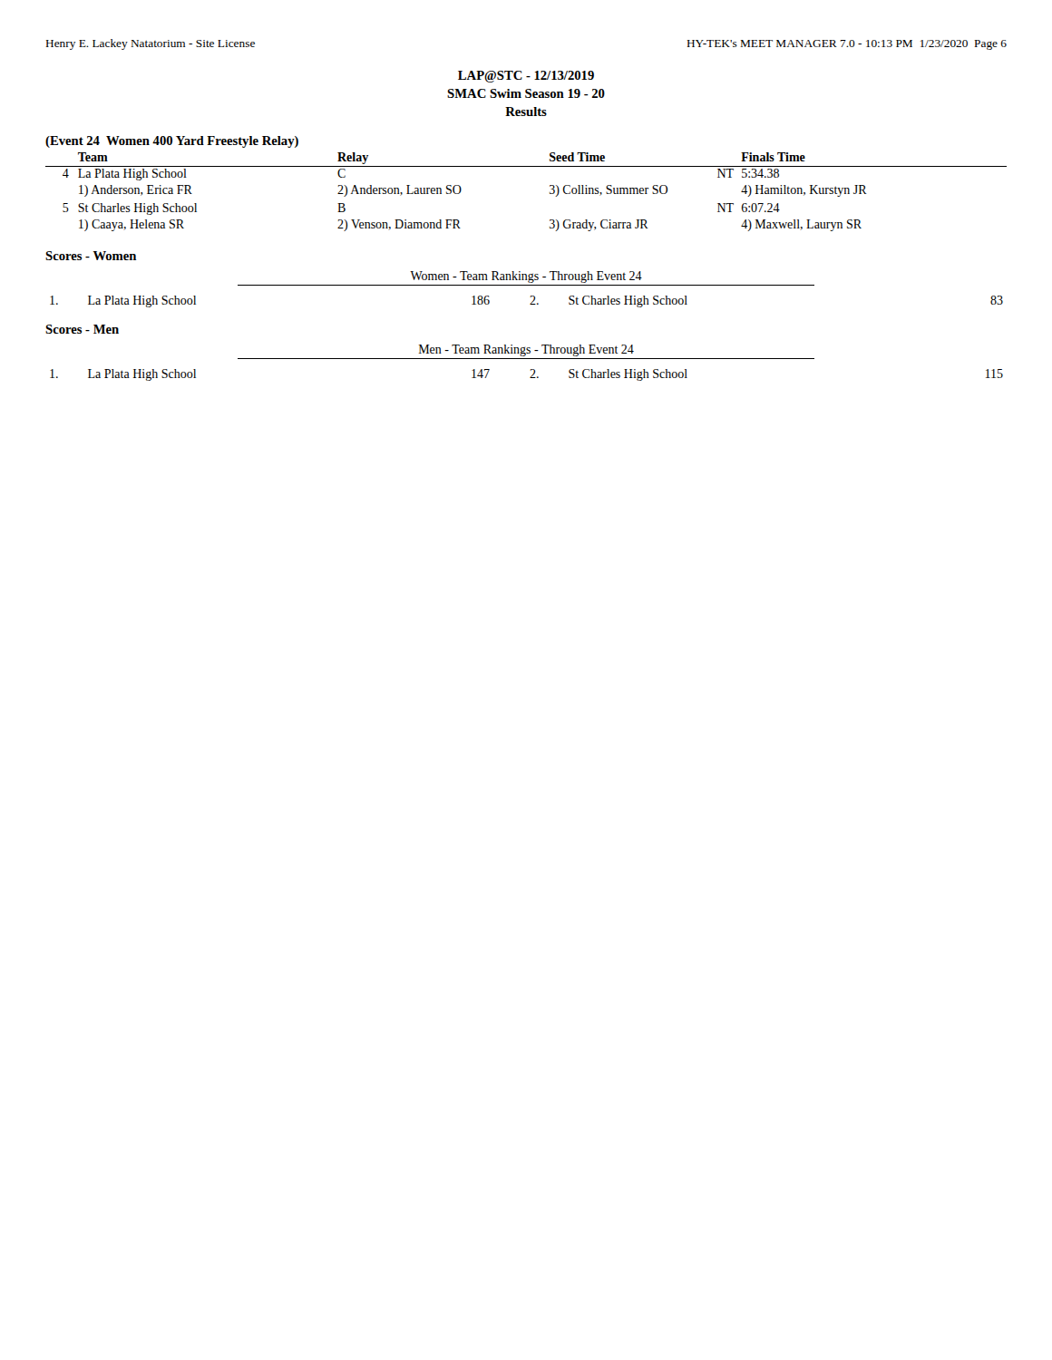Henry E. Lackey Natatorium - Site License
HY-TEK's MEET MANAGER 7.0 - 10:13 PM 1/23/2020 Page 6
LAP@STC - 12/13/2019 SMAC Swim Season 19 - 20 Results
(Event 24 Women 400 Yard Freestyle Relay)
| | Team | Relay | Seed Time | Finals Time |
| --- | --- | --- | --- | --- |
| 4 | La Plata High School | C | NT | 5:34.38 |
| | 1) Anderson, Erica FR | 2) Anderson, Lauren SO | 3) Collins, Summer SO | 4) Hamilton, Kurstyn JR |
| 5 | St Charles High School | B | NT | 6:07.24 |
| | 1) Caaya, Helena SR | 2) Venson, Diamond FR | 3) Grady, Ciarra JR | 4) Maxwell, Lauryn SR |
Scores - Women
Women - Team Rankings - Through Event 24
| 1. | La Plata High School | 186 | 2. | St Charles High School | 83 |
Scores - Men
Men - Team Rankings - Through Event 24
| 1. | La Plata High School | 147 | 2. | St Charles High School | 115 |